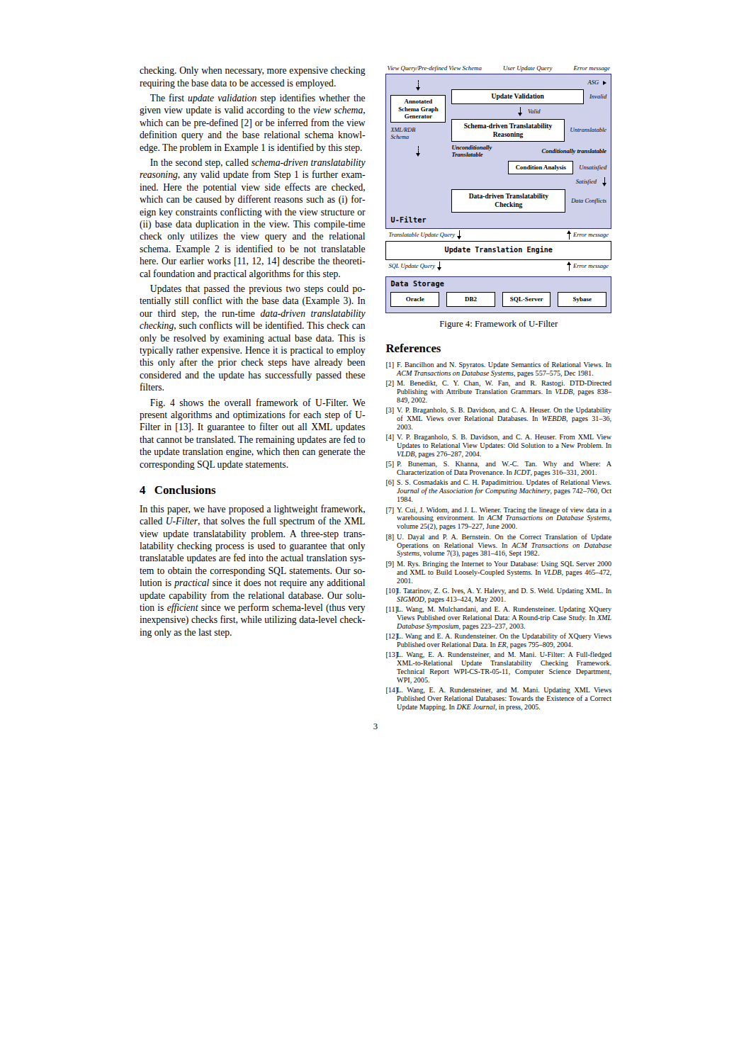checking. Only when necessary, more expensive checking requiring the base data to be accessed is employed.
The first update validation step identifies whether the given view update is valid according to the view schema, which can be pre-defined [2] or be inferred from the view definition query and the base relational schema knowledge. The problem in Example 1 is identified by this step.
In the second step, called schema-driven translatability reasoning, any valid update from Step 1 is further examined. Here the potential view side effects are checked, which can be caused by different reasons such as (i) foreign key constraints conflicting with the view structure or (ii) base data duplication in the view. This compile-time check only utilizes the view query and the relational schema. Example 2 is identified to be not translatable here. Our earlier works [11, 12, 14] describe the theoretical foundation and practical algorithms for this step.
Updates that passed the previous two steps could potentially still conflict with the base data (Example 3). In our third step, the run-time data-driven translatability checking, such conflicts will be identified. This check can only be resolved by examining actual base data. This is typically rather expensive. Hence it is practical to employ this only after the prior check steps have already been considered and the update has successfully passed these filters.
Fig. 4 shows the overall framework of U-Filter. We present algorithms and optimizations for each step of U-Filter in [13]. It guarantee to filter out all XML updates that cannot be translated. The remaining updates are fed to the update translation engine, which then can generate the corresponding SQL update statements.
4 Conclusions
In this paper, we have proposed a lightweight framework, called U-Filter, that solves the full spectrum of the XML view update translatability problem. A three-step translatability checking process is used to guarantee that only translatable updates are fed into the actual translation system to obtain the corresponding SQL statements. Our solution is practical since it does not require any additional update capability from the relational database. Our solution is efficient since we perform schema-level (thus very inexpensive) checks first, while utilizing data-level checking only as the last step.
View Query/Pre-defined View Schema User Update Query Error message
Annotated
Schema Graph
Generator
XML/RDB
Schema
ASG
Update Validation
Invalid
Valid
Schema-driven Translatability Reasoning
Untranslatable
Unconditionally
Translatable
Conditionally translatable
Condition Analysis
Unsatisfied
Satisfied
Data-driven Translatability Checking
Data Conflicts
U-Filter
Translatable Update Query
Error message
Update Translation Engine
SQL Update Query
Error message
Data Storage
Oracle
DB2
SQL-Server
Sybase
Figure 4: Framework of U-Filter
References
F. Bancilhon and N. Spyratos. Update Semantics of Relational Views. In ACM Transactions on Database Systems, pages 557–575, Dec 1981.
M. Benedikt, C. Y. Chan, W. Fan, and R. Rastogi. DTD-Directed Publishing with Attribute Translation Grammars. In VLDB, pages 838–849, 2002.
V. P. Braganholo, S. B. Davidson, and C. A. Heuser. On the Updatability of XML Views over Relational Databases. In WEBDB, pages 31–36, 2003.
V. P. Braganholo, S. B. Davidson, and C. A. Heuser. From XML View Updates to Relational View Updates: Old Solution to a New Problem. In VLDB, pages 276–287, 2004.
P. Buneman, S. Khanna, and W.-C. Tan. Why and Where: A Characterization of Data Provenance. In ICDT, pages 316–331, 2001.
S. S. Cosmadakis and C. H. Papadimitriou. Updates of Relational Views. Journal of the Association for Computing Machinery, pages 742–760, Oct 1984.
Y. Cui, J. Widom, and J. L. Wiener. Tracing the lineage of view data in a warehousing environment. In ACM Transactions on Database Systems, volume 25(2), pages 179–227, June 2000.
U. Dayal and P. A. Bernstein. On the Correct Translation of Update Operations on Relational Views. In ACM Transactions on Database Systems, volume 7(3), pages 381–416, Sept 1982.
M. Rys. Bringing the Internet to Your Database: Using SQL Server 2000 and XML to Build Loosely-Coupled Systems. In VLDB, pages 465–472, 2001.
I. Tatarinov, Z. G. Ives, A. Y. Halevy, and D. S. Weld. Updating XML. In SIGMOD, pages 413–424, May 2001.
L. Wang, M. Mulchandani, and E. A. Rundensteiner. Updating XQuery Views Published over Relational Data: A Round-trip Case Study. In XML Database Symposium, pages 223–237, 2003.
L. Wang and E. A. Rundensteiner. On the Updatability of XQuery Views Published over Relational Data. In ER, pages 795–809, 2004.
L. Wang, E. A. Rundensteiner, and M. Mani. U-Filter: A Full-fledged XML-to-Relational Update Translatability Checking Framework. Technical Report WPI-CS-TR-05-11, Computer Science Department, WPI, 2005.
L. Wang, E. A. Rundensteiner, and M. Mani. Updating XML Views Published Over Relational Databases: Towards the Existence of a Correct Update Mapping. In DKE Journal, in press, 2005.
3